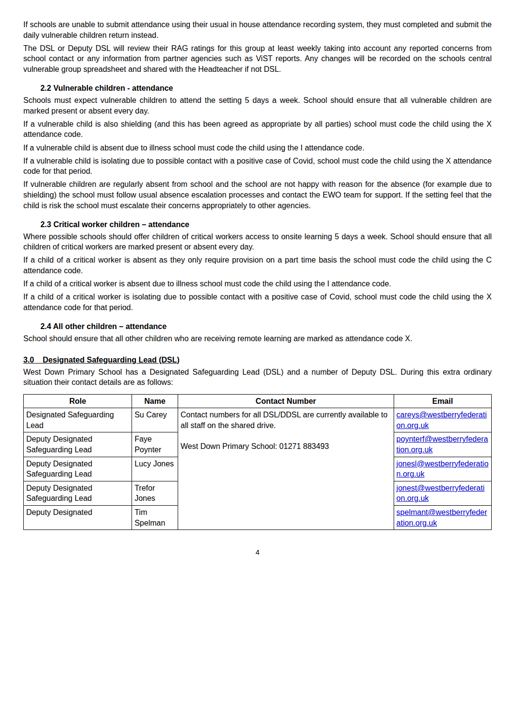If schools are unable to submit attendance using their usual in house attendance recording system, they must completed and submit the daily vulnerable children return instead.
The DSL or Deputy DSL will review their RAG ratings for this group at least weekly taking into account any reported concerns from school contact or any information from partner agencies such as ViST reports. Any changes will be recorded on the schools central vulnerable group spreadsheet and shared with the Headteacher if not DSL.
2.2 Vulnerable children - attendance
Schools must expect vulnerable children to attend the setting 5 days a week. School should ensure that all vulnerable children are marked present or absent every day.
If a vulnerable child is also shielding (and this has been agreed as appropriate by all parties) school must code the child using the X attendance code.
If a vulnerable child is absent due to illness school must code the child using the I attendance code.
If a vulnerable child is isolating due to possible contact with a positive case of Covid, school must code the child using the X attendance code for that period.
If vulnerable children are regularly absent from school and the school are not happy with reason for the absence (for example due to shielding) the school must follow usual absence escalation processes and contact the EWO team for support. If the setting feel that the child is risk the school must escalate their concerns appropriately to other agencies.
2.3 Critical worker children – attendance
Where possible schools should offer children of critical workers access to onsite learning 5 days a week. School should ensure that all children of critical workers are marked present or absent every day.
If a child of a critical worker is absent as they only require provision on a part time basis the school must code the child using the C attendance code.
If a child of a critical worker is absent due to illness school must code the child using the I attendance code.
If a child of a critical worker is isolating due to possible contact with a positive case of Covid, school must code the child using the X attendance code for that period.
2.4 All other children – attendance
School should ensure that all other children who are receiving remote learning are marked as attendance code X.
3.0 Designated Safeguarding Lead (DSL)
West Down Primary School has a Designated Safeguarding Lead (DSL) and a number of Deputy DSL. During this extra ordinary situation their contact details are as follows:
| Role | Name | Contact Number | Email |
| --- | --- | --- | --- |
| Designated Safeguarding Lead | Su Carey | Contact numbers for all DSL/DDSL are currently available to all staff on the shared drive. West Down Primary School: 01271 883493 | careys@westberryfederation.org.uk |
| Deputy Designated Safeguarding Lead | Faye Poynter | poynterf@westberryfederation.org.uk |
| Deputy Designated Safeguarding Lead | Lucy Jones | jonesl@westberryfederation.org.uk |
| Deputy Designated Safeguarding Lead | Trefor Jones | jonest@westberryfederation.org.uk |
| Deputy Designated | Tim Spelman | spelmant@westberryfederation.org.uk |
4